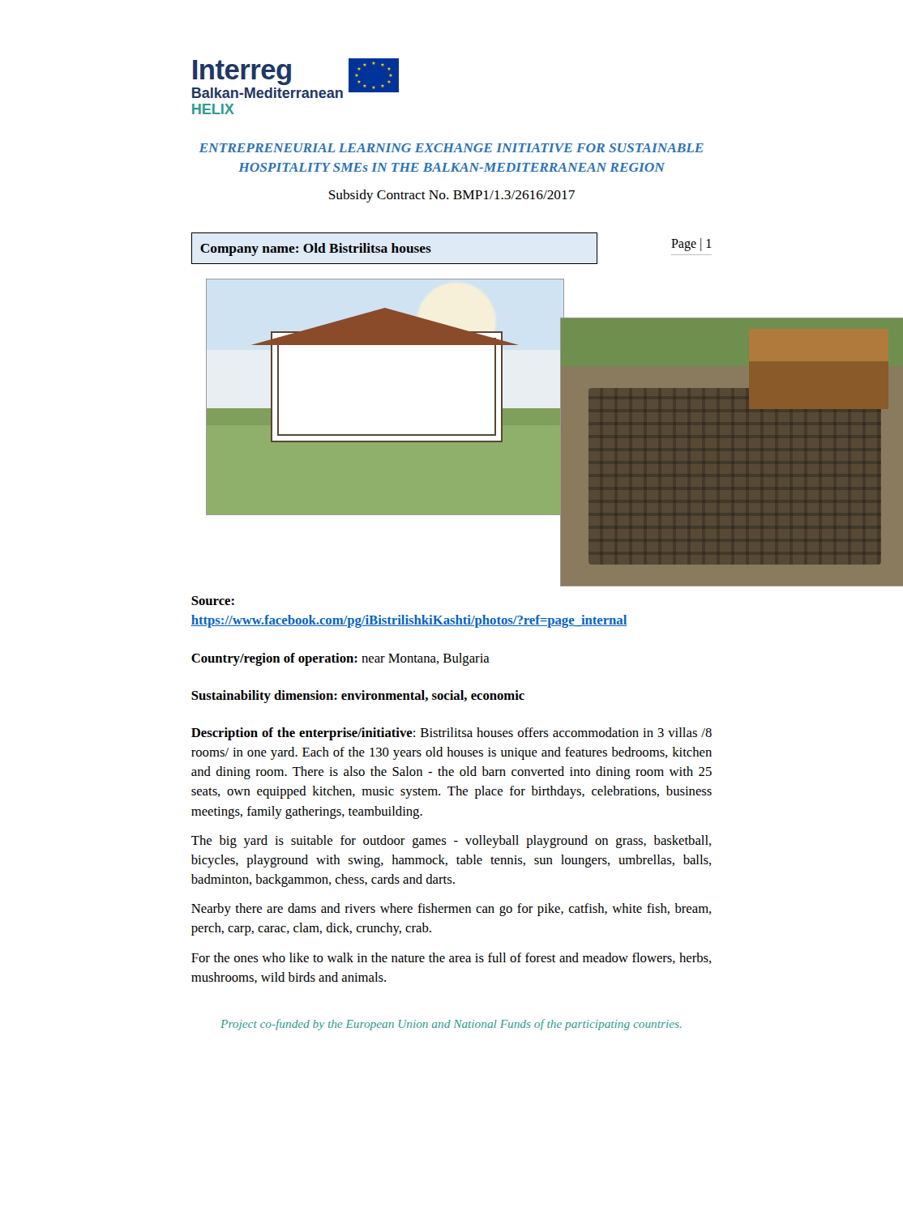Interreg
Balkan-Mediterranean
HELIX
★ ★ ★ ★ ★ ★ ★ ★ ★ ★ ★ ★
ENTREPRENEURIAL LEARNING EXCHANGE INITIATIVE FOR SUSTAINABLE
HOSPITALITY SMEs IN THE BALKAN-MEDITERRANEAN REGION
Subsidy Contract No. BMP1/1.3/2616/2017
Company name: Old Bistrilitsa houses
Page | 1
Source:
https://www.facebook.com/pg/iBistrilishkiKashti/photos/?ref=page_internal
Country/region of operation: near Montana, Bulgaria
Sustainability dimension: environmental, social, economic
Description of the enterprise/initiative: Bistrilitsa houses offers accommodation in 3 villas /8 rooms/ in one yard. Each of the 130 years old houses is unique and features bedrooms, kitchen and dining room. There is also the Salon - the old barn converted into dining room with 25 seats, own equipped kitchen, music system. The place for birthdays, celebrations, business meetings, family gatherings, teambuilding.
The big yard is suitable for outdoor games - volleyball playground on grass, basketball, bicycles, playground with swing, hammock, table tennis, sun loungers, umbrellas, balls, badminton, backgammon, chess, cards and darts.
Nearby there are dams and rivers where fishermen can go for pike, catfish, white fish, bream, perch, carp, carac, clam, dick, crunchy, crab.
For the ones who like to walk in the nature the area is full of forest and meadow flowers, herbs, mushrooms, wild birds and animals.
Project co-funded by the European Union and National Funds of the participating countries.